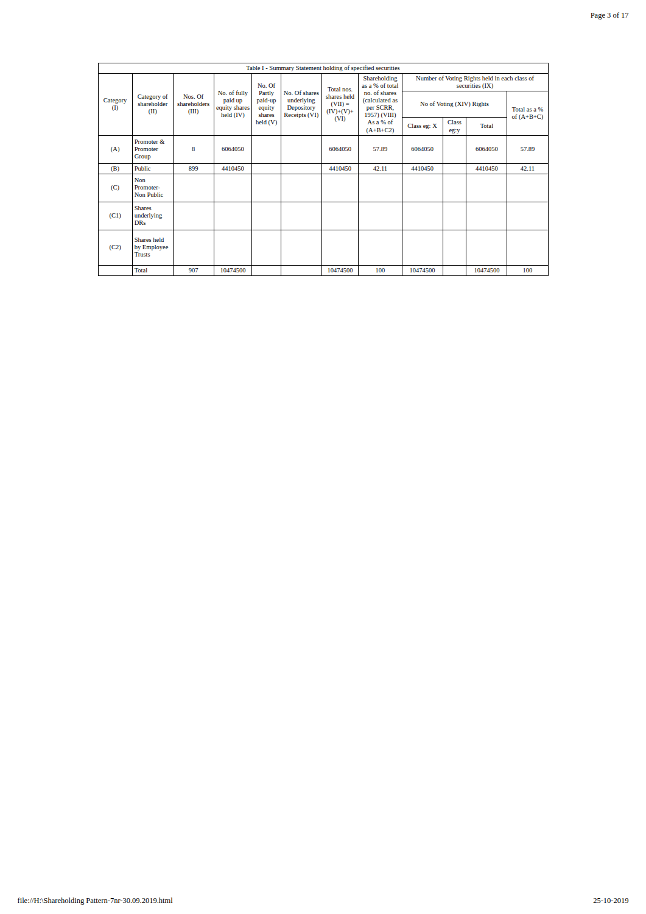Page 3 of 17
| Table I - Summary Statement holding of specified securities |
| Category (I) | Category of shareholder (II) | Nos. Of shareholders (III) | No. of fully paid up equity shares held (IV) | No. Of Partly paid-up equity shares held (V) | No. Of shares underlying Depository Receipts (VI) | Total nos. shares held (VII) = (IV)+(V)+ (VI) | Shareholding as a % of total no. of shares (calculated as per SCRR, 1957) (VIII) As a % of (A+B+C2) | Number of Voting Rights held in each class of securities (IX) |
| No of Voting (XIV) Rights | Total as a % of (A+B+C) |
| Class eg: X | Class eg:y | Total |
| (A) | Promoter & Promoter Group | 8 | 6064050 | | | 6064050 | 57.89 | 6064050 | | 6064050 | 57.89 |
| (B) | Public | 899 | 4410450 | | | 4410450 | 42.11 | 4410450 | | 4410450 | 42.11 |
| (C) | Non Promoter- Non Public | | | | | | | | | | |
| (C1) | Shares underlying DRs | | | | | | | | | | |
| (C2) | Shares held by Employee Trusts | | | | | | | | | | |
| | Total | 907 | 10474500 | | | 10474500 | 100 | 10474500 | | 10474500 | 100 |
file://H:\Shareholding Pattern-7nr-30.09.2019.html 25-10-2019